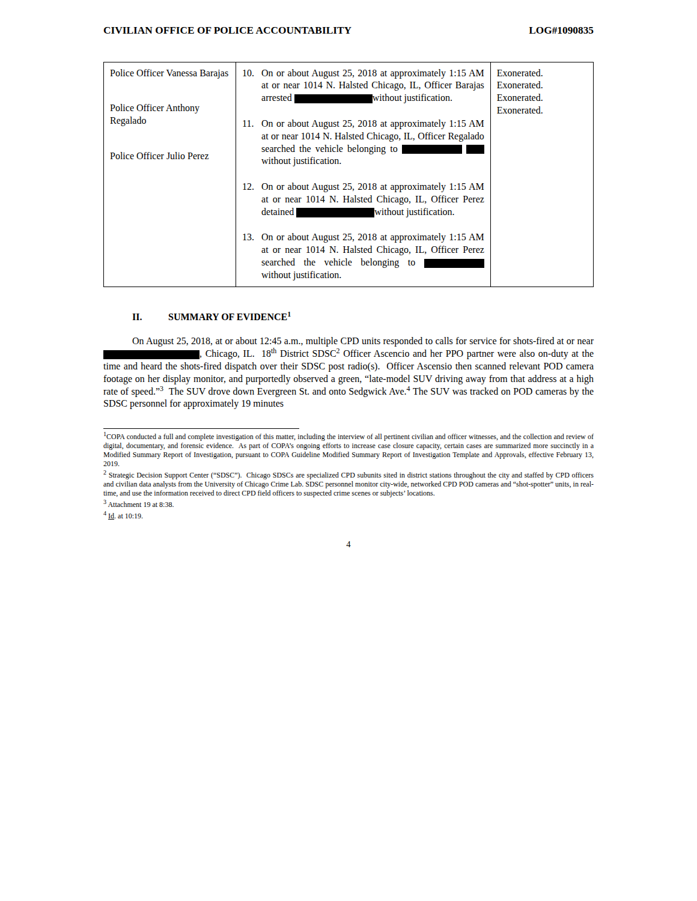CIVILIAN OFFICE OF POLICE ACCOUNTABILITY LOG#1090835
| Police Officer Vanessa Barajas Police Officer Anthony Regalado Police Officer Julio Perez | 10. On or about August 25, 2018 at approximately 1:15 AM at or near 1014 N. Halsted Chicago, IL, Officer Barajas arrested without justification. 11. On or about August 25, 2018 at approximately 1:15 AM at or near 1014 N. Halsted Chicago, IL, Officer Regalado searched the vehicle belonging to without justification. 12. On or about August 25, 2018 at approximately 1:15 AM at or near 1014 N. Halsted Chicago, IL, Officer Perez detained without justification. 13. On or about August 25, 2018 at approximately 1:15 AM at or near 1014 N. Halsted Chicago, IL, Officer Perez searched the vehicle belonging to without justification. | Exonerated. Exonerated. Exonerated. Exonerated. |
II. SUMMARY OF EVIDENCE1
On August 25, 2018, at or about 12:45 a.m., multiple CPD units responded to calls for service for shots-fired at or near , Chicago, IL. 18th District SDSC2 Officer Ascencio and her PPO partner were also on-duty at the time and heard the shots-fired dispatch over their SDSC post radio(s). Officer Ascensio then scanned relevant POD camera footage on her display monitor, and purportedly observed a green, “late-model SUV driving away from that address at a high rate of speed.”3 The SUV drove down Evergreen St. and onto Sedgwick Ave.4 The SUV was tracked on POD cameras by the SDSC personnel for approximately 19 minutes
1COPA conducted a full and complete investigation of this matter, including the interview of all pertinent civilian and officer witnesses, and the collection and review of digital, documentary, and forensic evidence. As part of COPA’s ongoing efforts to increase case closure capacity, certain cases are summarized more succinctly in a Modified Summary Report of Investigation, pursuant to COPA Guideline Modified Summary Report of Investigation Template and Approvals, effective February 13, 2019.
2 Strategic Decision Support Center (“SDSC”). Chicago SDSCs are specialized CPD subunits sited in district stations throughout the city and staffed by CPD officers and civilian data analysts from the University of Chicago Crime Lab. SDSC personnel monitor city-wide, networked CPD POD cameras and “shot-spotter” units, in real-time, and use the information received to direct CPD field officers to suspected crime scenes or subjects’ locations.
3 Attachment 19 at 8:38.
4 Id. at 10:19.
4